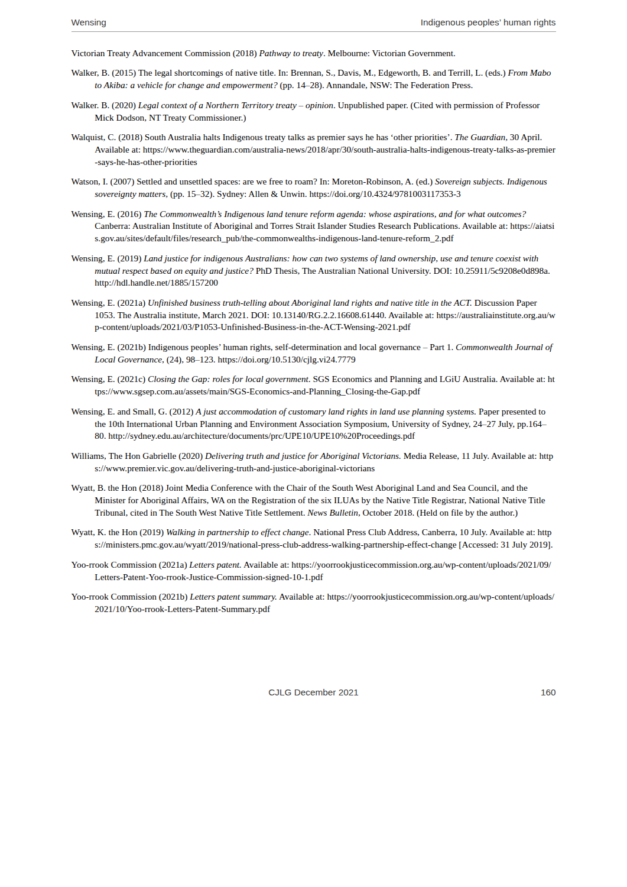Wensing Indigenous peoples’ human rights
Victorian Treaty Advancement Commission (2018) Pathway to treaty. Melbourne: Victorian Government.
Walker, B. (2015) The legal shortcomings of native title. In: Brennan, S., Davis, M., Edgeworth, B. and Terrill, L. (eds.) From Mabo to Akiba: a vehicle for change and empowerment? (pp. 14–28). Annandale, NSW: The Federation Press.
Walker. B. (2020) Legal context of a Northern Territory treaty – opinion. Unpublished paper. (Cited with permission of Professor Mick Dodson, NT Treaty Commissioner.)
Walquist, C. (2018) South Australia halts Indigenous treaty talks as premier says he has ‘other priorities’. The Guardian, 30 April. Available at: https://www.theguardian.com/australia-news/2018/apr/30/south-australia-halts-indigenous-treaty-talks-as-premier-says-he-has-other-priorities
Watson, I. (2007) Settled and unsettled spaces: are we free to roam? In: Moreton-Robinson, A. (ed.) Sovereign subjects. Indigenous sovereignty matters, (pp. 15–32). Sydney: Allen & Unwin. https://doi.org/10.4324/9781003117353-3
Wensing, E. (2016) The Commonwealth’s Indigenous land tenure reform agenda: whose aspirations, and for what outcomes? Canberra: Australian Institute of Aboriginal and Torres Strait Islander Studies Research Publications. Available at: https://aiatsis.gov.au/sites/default/files/research_pub/the-commonwealths-indigenous-land-tenure-reform_2.pdf
Wensing, E. (2019) Land justice for indigenous Australians: how can two systems of land ownership, use and tenure coexist with mutual respect based on equity and justice? PhD Thesis, The Australian National University. DOI: 10.25911/5c9208e0d898a. http://hdl.handle.net/1885/157200
Wensing, E. (2021a) Unfinished business truth-telling about Aboriginal land rights and native title in the ACT. Discussion Paper 1053. The Australia institute, March 2021. DOI: 10.13140/RG.2.2.16608.61440. Available at: https://australiainstitute.org.au/wp-content/uploads/2021/03/P1053-Unfinished-Business-in-the-ACT-Wensing-2021.pdf
Wensing, E. (2021b) Indigenous peoples’ human rights, self-determination and local governance – Part 1. Commonwealth Journal of Local Governance, (24), 98–123. https://doi.org/10.5130/cjlg.vi24.7779
Wensing, E. (2021c) Closing the Gap: roles for local government. SGS Economics and Planning and LGiU Australia. Available at: https://www.sgsep.com.au/assets/main/SGS-Economics-and-Planning_Closing-the-Gap.pdf
Wensing, E. and Small, G. (2012) A just accommodation of customary land rights in land use planning systems. Paper presented to the 10th International Urban Planning and Environment Association Symposium, University of Sydney, 24–27 July, pp.164–80. http://sydney.edu.au/architecture/documents/prc/UPE10/UPE10%20Proceedings.pdf
Williams, The Hon Gabrielle (2020) Delivering truth and justice for Aboriginal Victorians. Media Release, 11 July. Available at: https://www.premier.vic.gov.au/delivering-truth-and-justice-aboriginal-victorians
Wyatt, B. the Hon (2018) Joint Media Conference with the Chair of the South West Aboriginal Land and Sea Council, and the Minister for Aboriginal Affairs, WA on the Registration of the six ILUAs by the Native Title Registrar, National Native Title Tribunal, cited in The South West Native Title Settlement. News Bulletin, October 2018. (Held on file by the author.)
Wyatt, K. the Hon (2019) Walking in partnership to effect change. National Press Club Address, Canberra, 10 July. Available at: https://ministers.pmc.gov.au/wyatt/2019/national-press-club-address-walking-partnership-effect-change [Accessed: 31 July 2019].
Yoo-rrook Commission (2021a) Letters patent. Available at: https://yoorrookjusticecommission.org.au/wp-content/uploads/2021/09/Letters-Patent-Yoo-rrook-Justice-Commission-signed-10-1.pdf
Yoo-rrook Commission (2021b) Letters patent summary. Available at: https://yoorrookjusticecommission.org.au/wp-content/uploads/2021/10/Yoo-rrook-Letters-Patent-Summary.pdf
CJLG December 2021 160